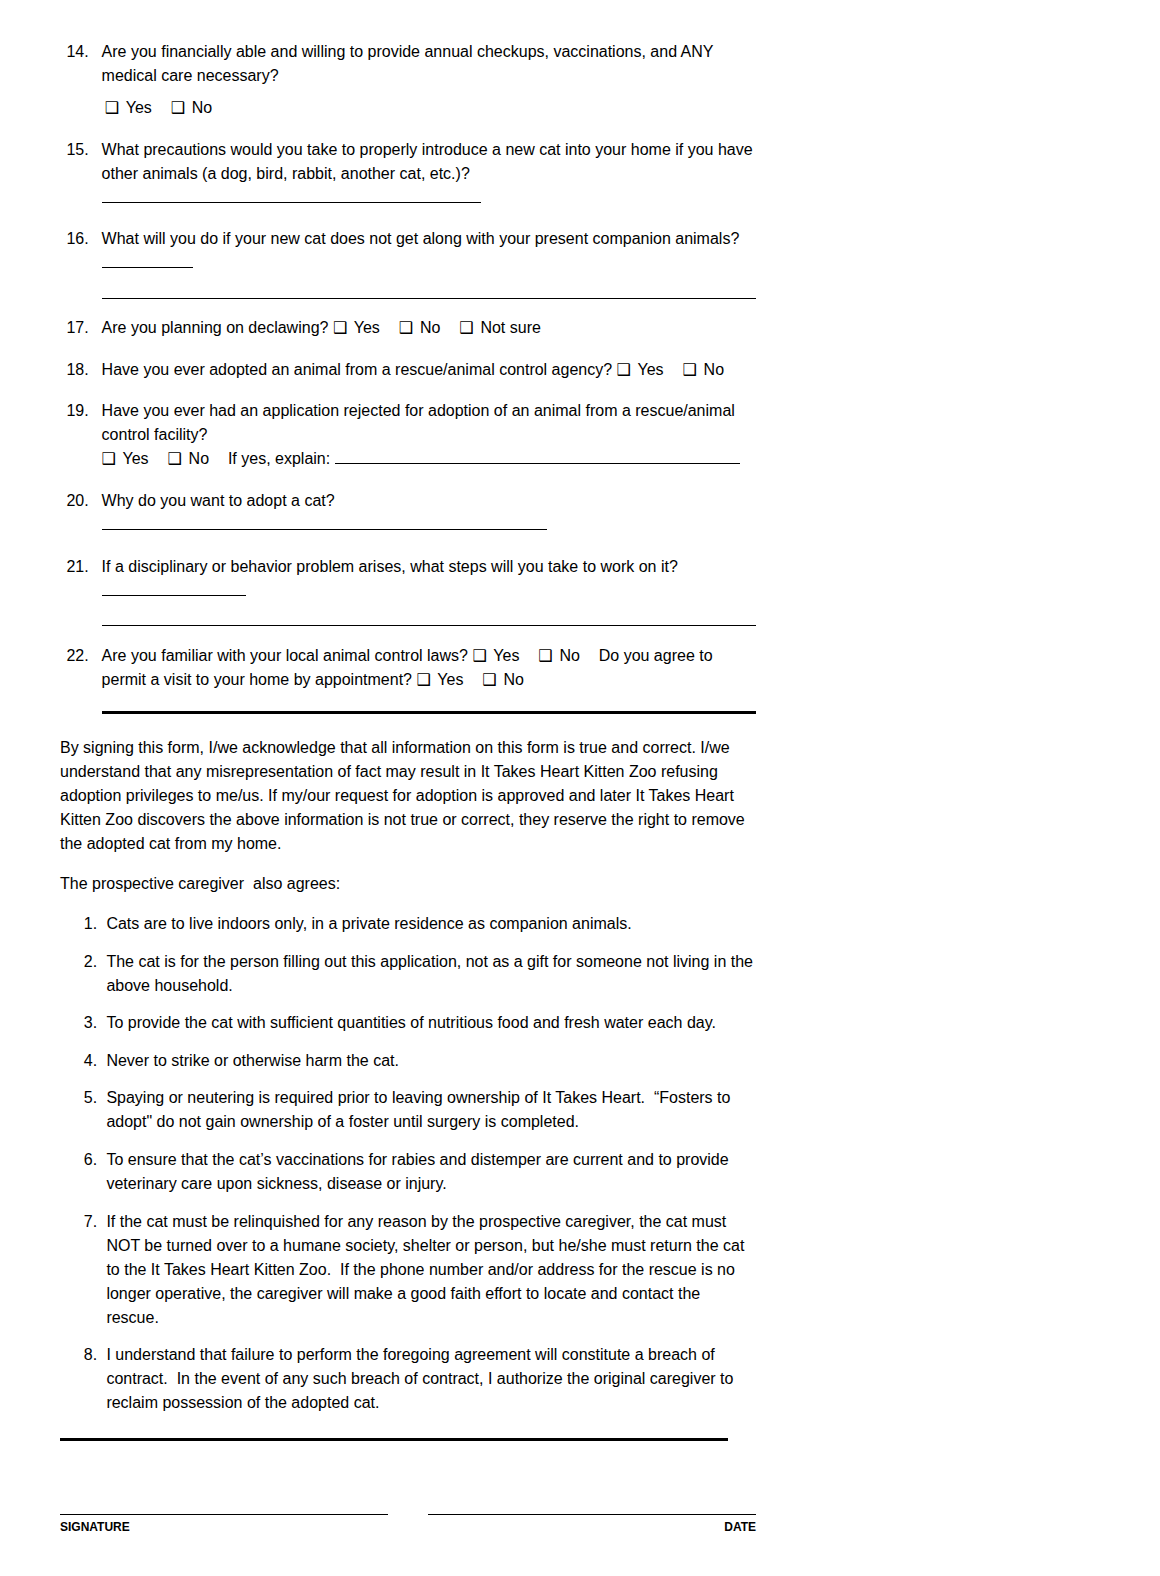Are you financially able and willing to provide annual checkups, vaccinations, and ANY medical care necessary?
❑ Yes ❑ No
What precautions would you take to properly introduce a new cat into your home if you have other animals (a dog, bird, rabbit, another cat, etc.)?
What will you do if your new cat does not get along with your present companion animals?
Are you planning on declawing? ❑ Yes ❑ No ❑ Not sure
Have you ever adopted an animal from a rescue/animal control agency? ❑ Yes ❑ No
Have you ever had an application rejected for adoption of an animal from a rescue/animal control facility?
❑ Yes ❑ No If yes, explain:
Why do you want to adopt a cat?
If a disciplinary or behavior problem arises, what steps will you take to work on it?
Are you familiar with your local animal control laws? ❑ Yes ❑ No Do you agree to permit a visit to your home by appointment? ❑ Yes ❑ No
By signing this form, I/we acknowledge that all information on this form is true and correct. I/we understand that any misrepresentation of fact may result in It Takes Heart Kitten Zoo refusing adoption privileges to me/us. If my/our request for adoption is approved and later It Takes Heart Kitten Zoo discovers the above information is not true or correct, they reserve the right to remove the adopted cat from my home.
The prospective caregiver also agrees:
Cats are to live indoors only, in a private residence as companion animals.
The cat is for the person filling out this application, not as a gift for someone not living in the above household.
To provide the cat with sufficient quantities of nutritious food and fresh water each day.
Never to strike or otherwise harm the cat.
Spaying or neutering is required prior to leaving ownership of It Takes Heart. “Fosters to adopt" do not gain ownership of a foster until surgery is completed.
To ensure that the cat’s vaccinations for rabies and distemper are current and to provide veterinary care upon sickness, disease or injury.
If the cat must be relinquished for any reason by the prospective caregiver, the cat must NOT be turned over to a humane society, shelter or person, but he/she must return the cat to the It Takes Heart Kitten Zoo. If the phone number and/or address for the rescue is no longer operative, the caregiver will make a good faith effort to locate and contact the rescue.
I understand that failure to perform the foregoing agreement will constitute a breach of contract. In the event of any such breach of contract, I authorize the original caregiver to reclaim possession of the adopted cat.
SIGNATURE
DATE